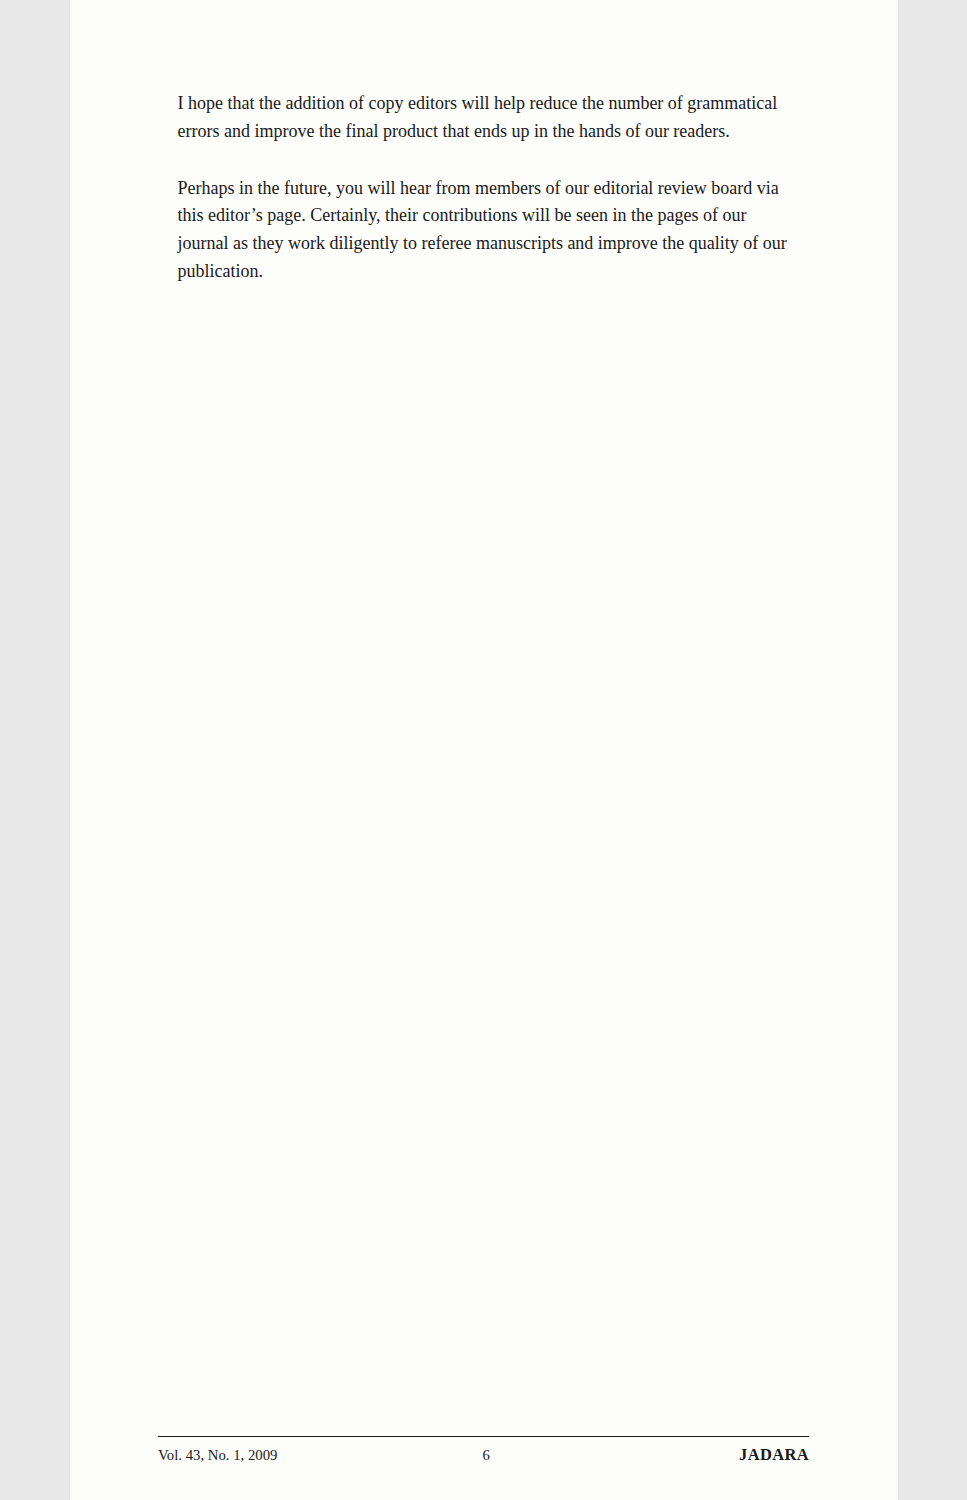I hope that the addition of copy editors will help reduce the number of grammatical errors and improve the final product that ends up in the hands of our readers.
Perhaps in the future, you will hear from members of our editorial review board via this editor’s page. Certainly, their contributions will be seen in the pages of our journal as they work diligently to referee manuscripts and improve the quality of our publication.
Vol. 43, No. 1, 2009 6 JADARA